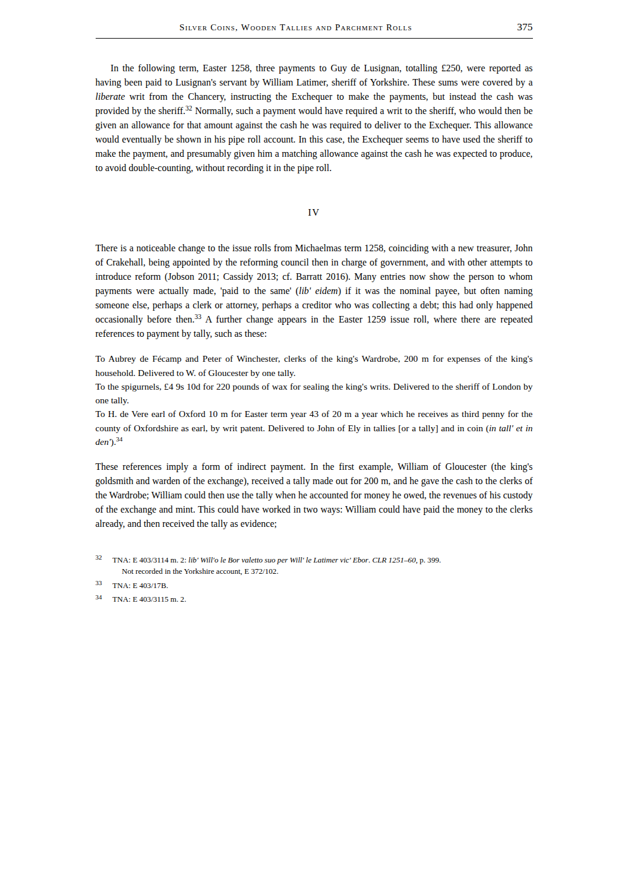Silver Coins, Wooden Tallies and Parchment Rolls 375
In the following term, Easter 1258, three payments to Guy de Lusignan, totalling £250, were reported as having been paid to Lusignan's servant by William Latimer, sheriff of Yorkshire. These sums were covered by a liberate writ from the Chancery, instructing the Exchequer to make the payments, but instead the cash was provided by the sheriff.32 Normally, such a payment would have required a writ to the sheriff, who would then be given an allowance for that amount against the cash he was required to deliver to the Exchequer. This allowance would eventually be shown in his pipe roll account. In this case, the Exchequer seems to have used the sheriff to make the payment, and presumably given him a matching allowance against the cash he was expected to produce, to avoid double-counting, without recording it in the pipe roll.
IV
There is a noticeable change to the issue rolls from Michaelmas term 1258, coinciding with a new treasurer, John of Crakehall, being appointed by the reforming council then in charge of government, and with other attempts to introduce reform (Jobson 2011; Cassidy 2013; cf. Barratt 2016). Many entries now show the person to whom payments were actually made, 'paid to the same' (lib' eidem) if it was the nominal payee, but often naming someone else, perhaps a clerk or attorney, perhaps a creditor who was collecting a debt; this had only happened occasionally before then.33 A further change appears in the Easter 1259 issue roll, where there are repeated references to payment by tally, such as these:
To Aubrey de Fécamp and Peter of Winchester, clerks of the king's Wardrobe, 200 m for expenses of the king's household. Delivered to W. of Gloucester by one tally.
To the spigurnels, £4 9s 10d for 220 pounds of wax for sealing the king's writs. Delivered to the sheriff of London by one tally.
To H. de Vere earl of Oxford 10 m for Easter term year 43 of 20 m a year which he receives as third penny for the county of Oxfordshire as earl, by writ patent. Delivered to John of Ely in tallies [or a tally] and in coin (in tall' et in den').34
These references imply a form of indirect payment. In the first example, William of Gloucester (the king's goldsmith and warden of the exchange), received a tally made out for 200 m, and he gave the cash to the clerks of the Wardrobe; William could then use the tally when he accounted for money he owed, the revenues of his custody of the exchange and mint. This could have worked in two ways: William could have paid the money to the clerks already, and then received the tally as evidence;
32 TNA: E 403/3114 m. 2: lib' Will'o le Bor valetto suo per Will' le Latimer vic' Ebor. CLR 1251–60, p. 399.Not recorded in the Yorkshire account, E 372/102.
33 TNA: E 403/17B.
34 TNA: E 403/3115 m. 2.